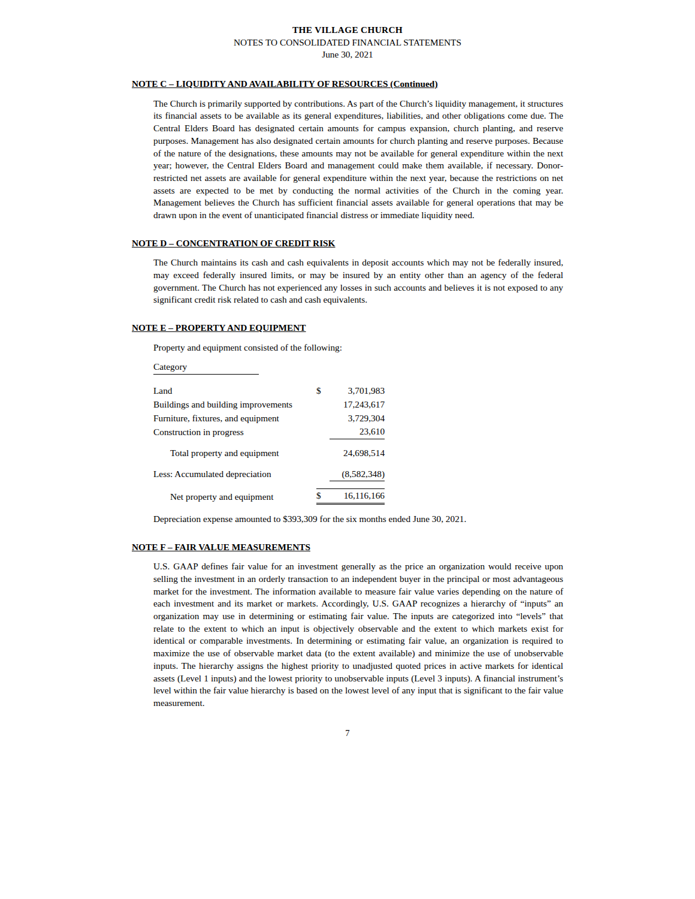THE VILLAGE CHURCH
NOTES TO CONSOLIDATED FINANCIAL STATEMENTS
June 30, 2021
NOTE C – LIQUIDITY AND AVAILABILITY OF RESOURCES (Continued)
The Church is primarily supported by contributions. As part of the Church’s liquidity management, it structures its financial assets to be available as its general expenditures, liabilities, and other obligations come due. The Central Elders Board has designated certain amounts for campus expansion, church planting, and reserve purposes. Management has also designated certain amounts for church planting and reserve purposes. Because of the nature of the designations, these amounts may not be available for general expenditure within the next year; however, the Central Elders Board and management could make them available, if necessary. Donor-restricted net assets are available for general expenditure within the next year, because the restrictions on net assets are expected to be met by conducting the normal activities of the Church in the coming year. Management believes the Church has sufficient financial assets available for general operations that may be drawn upon in the event of unanticipated financial distress or immediate liquidity need.
NOTE D – CONCENTRATION OF CREDIT RISK
The Church maintains its cash and cash equivalents in deposit accounts which may not be federally insured, may exceed federally insured limits, or may be insured by an entity other than an agency of the federal government. The Church has not experienced any losses in such accounts and believes it is not exposed to any significant credit risk related to cash and cash equivalents.
NOTE E – PROPERTY AND EQUIPMENT
Property and equipment consisted of the following:
Category
| Land | $ | 3,701,983 |
| Buildings and building improvements | | 17,243,617 |
| Furniture, fixtures, and equipment | | 3,729,304 |
| Construction in progress | | 23,610 |
| Total property and equipment | | 24,698,514 |
| Less: Accumulated depreciation | | (8,582,348) |
| Net property and equipment | $ | 16,116,166 |
Depreciation expense amounted to $393,309 for the six months ended June 30, 2021.
NOTE F – FAIR VALUE MEASUREMENTS
U.S. GAAP defines fair value for an investment generally as the price an organization would receive upon selling the investment in an orderly transaction to an independent buyer in the principal or most advantageous market for the investment. The information available to measure fair value varies depending on the nature of each investment and its market or markets. Accordingly, U.S. GAAP recognizes a hierarchy of “inputs” an organization may use in determining or estimating fair value. The inputs are categorized into “levels” that relate to the extent to which an input is objectively observable and the extent to which markets exist for identical or comparable investments. In determining or estimating fair value, an organization is required to maximize the use of observable market data (to the extent available) and minimize the use of unobservable inputs. The hierarchy assigns the highest priority to unadjusted quoted prices in active markets for identical assets (Level 1 inputs) and the lowest priority to unobservable inputs (Level 3 inputs). A financial instrument’s level within the fair value hierarchy is based on the lowest level of any input that is significant to the fair value measurement.
7